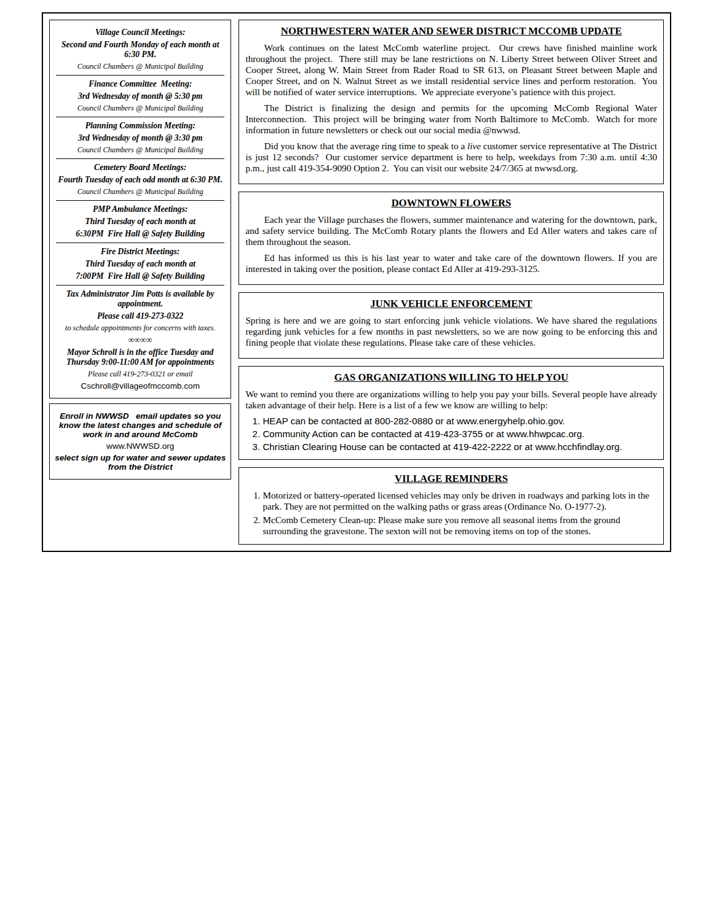Village Council Meetings:
Second and Fourth Monday of each month at 6:30 PM.
Council Chambers @ Municipal Building
Finance Committee Meeting:
3rd Wednesday of month @ 5:30 pm
Council Chambers @ Municipal Building
Planning Commission Meeting:
3rd Wednesday of month @ 3:30 pm
Council Chambers @ Municipal Building
Cemetery Board Meetings:
Fourth Tuesday of each odd month at 6:30 PM.
Council Chambers @ Municipal Building
PMP Ambulance Meetings:
Third Tuesday of each month at
6:30PM Fire Hall @ Safety Building
Fire District Meetings:
Third Tuesday of each month at
7:00PM Fire Hall @ Safety Building
Tax Administrator Jim Potts is available by appointment.
Please call 419-273-0322
to schedule appointments for concerns with taxes.
∞∞∞∞
Mayor Schroll is in the office Tuesday and Thursday 9:00-11:00 AM for appointments
Please call 419-273-0321 or email
Cschroll@villageofmccomb.com
Enroll in NWWSD email updates so you know the latest changes and schedule of work in and around McComb
www.NWWSD.org
select sign up for water and sewer updates from the District
Northwestern Water and Sewer District McComb Update
Work continues on the latest McComb waterline project. Our crews have finished mainline work throughout the project. There still may be lane restrictions on N. Liberty Street between Oliver Street and Cooper Street, along W. Main Street from Rader Road to SR 613, on Pleasant Street between Maple and Cooper Street, and on N. Walnut Street as we install residential service lines and perform restoration. You will be notified of water service interruptions. We appreciate everyone’s patience with this project.
The District is finalizing the design and permits for the upcoming McComb Regional Water Interconnection. This project will be bringing water from North Baltimore to McComb. Watch for more information in future newsletters or check out our social media @nwwsd.
Did you know that the average ring time to speak to a live customer service representative at The District is just 12 seconds? Our customer service department is here to help, weekdays from 7:30 a.m. until 4:30 p.m., just call 419-354-9090 Option 2. You can visit our website 24/7/365 at nwwsd.org.
Downtown Flowers
Each year the Village purchases the flowers, summer maintenance and watering for the downtown, park, and safety service building. The McComb Rotary plants the flowers and Ed Aller waters and takes care of them throughout the season.
Ed has informed us this is his last year to water and take care of the downtown flowers. If you are interested in taking over the position, please contact Ed Aller at 419-293-3125.
Junk Vehicle Enforcement
Spring is here and we are going to start enforcing junk vehicle violations. We have shared the regulations regarding junk vehicles for a few months in past newsletters, so we are now going to be enforcing this and fining people that violate these regulations. Please take care of these vehicles.
Gas Organizations Willing to Help You
We want to remind you there are organizations willing to help you pay your bills. Several people have already taken advantage of their help. Here is a list of a few we know are willing to help:
HEAP can be contacted at 800-282-0880 or at www.energyhelp.ohio.gov.
Community Action can be contacted at 419-423-3755 or at www.hhwpcac.org.
Christian Clearing House can be contacted at 419-422-2222 or at www.hcchfindlay.org.
Village Reminders
Motorized or battery-operated licensed vehicles may only be driven in roadways and parking lots in the park. They are not permitted on the walking paths or grass areas (Ordinance No. O-1977-2).
McComb Cemetery Clean-up: Please make sure you remove all seasonal items from the ground surrounding the gravestone. The sexton will not be removing items on top of the stones.